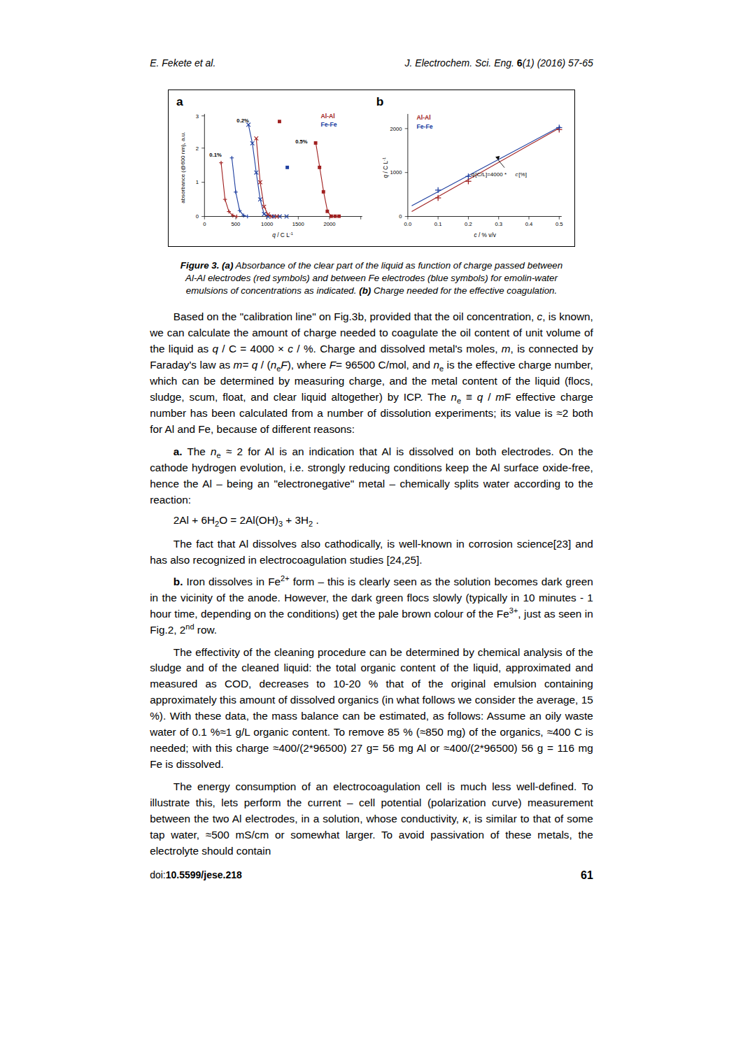E. Fekete et al.
J. Electrochem. Sci. Eng. 6(1) (2016) 57-65
a
0 1 2 3 0 500 1000 1500 2000 absorbance (@600 nm), a.u. q / C L-1 Al-Al Fe-Fe 0.1% 0.2% 0.5%
b
0 1000 2000 0.0 0.1 0.2 0.3 0.4 0.5 q / C L-1 c / % v/v Al-Al Fe-Fe q [C/L]=4000 * c [%]
Figure 3. (a) Absorbance of the clear part of the liquid as function of charge passed between Al-Al electrodes (red symbols) and between Fe electrodes (blue symbols) for emolin-water emulsions of concentrations as indicated. (b) Charge needed for the effective coagulation.
Based on the "calibration line" on Fig.3b, provided that the oil concentration, c, is known, we can calculate the amount of charge needed to coagulate the oil content of unit volume of the liquid as q / C = 4000 × c / %. Charge and dissolved metal's moles, m, is connected by Faraday's law as m= q / (neF), where F= 96500 C/mol, and ne is the effective charge number, which can be determined by measuring charge, and the metal content of the liquid (flocs, sludge, scum, float, and clear liquid altogether) by ICP. The ne ≡ q / m F effective charge number has been calculated from a number of dissolution experiments; its value is ≈2 both for Al and Fe, because of different reasons:
a. The ne ≈ 2 for Al is an indication that Al is dissolved on both electrodes. On the cathode hydrogen evolution, i.e. strongly reducing conditions keep the Al surface oxide-free, hence the Al – being an "electronegative" metal – chemically splits water according to the reaction:
2Al + 6H2O = 2Al(OH)3 + 3H2 .
The fact that Al dissolves also cathodically, is well-known in corrosion science[23] and has also recognized in electrocoagulation studies [24,25].
b. Iron dissolves in Fe2+ form – this is clearly seen as the solution becomes dark green in the vicinity of the anode. However, the dark green flocs slowly (typically in 10 minutes - 1 hour time, depending on the conditions) get the pale brown colour of the Fe3+, just as seen in Fig.2, 2nd row.
The effectivity of the cleaning procedure can be determined by chemical analysis of the sludge and of the cleaned liquid: the total organic content of the liquid, approximated and measured as COD, decreases to 10-20 % that of the original emulsion containing approximately this amount of dissolved organics (in what follows we consider the average, 15 %). With these data, the mass balance can be estimated, as follows: Assume an oily waste water of 0.1 %≈1 g/L organic content. To remove 85 % (≈850 mg) of the organics, ≈400 C is needed; with this charge ≈400/(2*96500) 27 g= 56 mg Al or ≈400/(2*96500) 56 g = 116 mg Fe is dissolved.
The energy consumption of an electrocoagulation cell is much less well-defined. To illustrate this, lets perform the current – cell potential (polarization curve) measurement between the two Al electrodes, in a solution, whose conductivity, κ, is similar to that of some tap water, ≈500 mS/cm or somewhat larger. To avoid passivation of these metals, the electrolyte should contain
doi:10.5599/jese.218
61